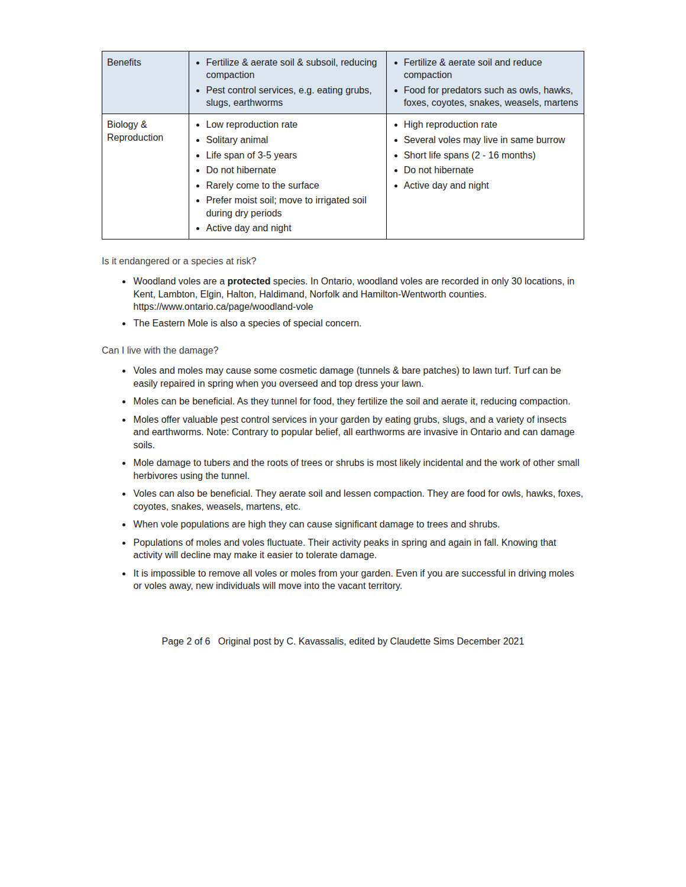| Benefits | Fertilize & aerate soil & subsoil, reducing compaction Pest control services, e.g. eating grubs, slugs, earthworms | Fertilize & aerate soil and reduce compaction Food for predators such as owls, hawks, foxes, coyotes, snakes, weasels, martens |
| Biology & Reproduction | Low reproduction rate Solitary animal Life span of 3-5 years Do not hibernate Rarely come to the surface Prefer moist soil; move to irrigated soil during dry periods Active day and night | High reproduction rate Several voles may live in same burrow Short life spans (2 - 16 months) Do not hibernate Active day and night |
Is it endangered or a species at risk?
Woodland voles are a protected species. In Ontario, woodland voles are recorded in only 30 locations, in Kent, Lambton, Elgin, Halton, Haldimand, Norfolk and Hamilton-Wentworth counties. https://www.ontario.ca/page/woodland-vole
The Eastern Mole is also a species of special concern.
Can I live with the damage?
Voles and moles may cause some cosmetic damage (tunnels & bare patches) to lawn turf. Turf can be easily repaired in spring when you overseed and top dress your lawn.
Moles can be beneficial. As they tunnel for food, they fertilize the soil and aerate it, reducing compaction.
Moles offer valuable pest control services in your garden by eating grubs, slugs, and a variety of insects and earthworms. Note: Contrary to popular belief, all earthworms are invasive in Ontario and can damage soils.
Mole damage to tubers and the roots of trees or shrubs is most likely incidental and the work of other small herbivores using the tunnel.
Voles can also be beneficial. They aerate soil and lessen compaction. They are food for owls, hawks, foxes, coyotes, snakes, weasels, martens, etc.
When vole populations are high they can cause significant damage to trees and shrubs.
Populations of moles and voles fluctuate. Their activity peaks in spring and again in fall. Knowing that activity will decline may make it easier to tolerate damage.
It is impossible to remove all voles or moles from your garden. Even if you are successful in driving moles or voles away, new individuals will move into the vacant territory.
Page 2 of 6 Original post by C. Kavassalis, edited by Claudette Sims December 2021